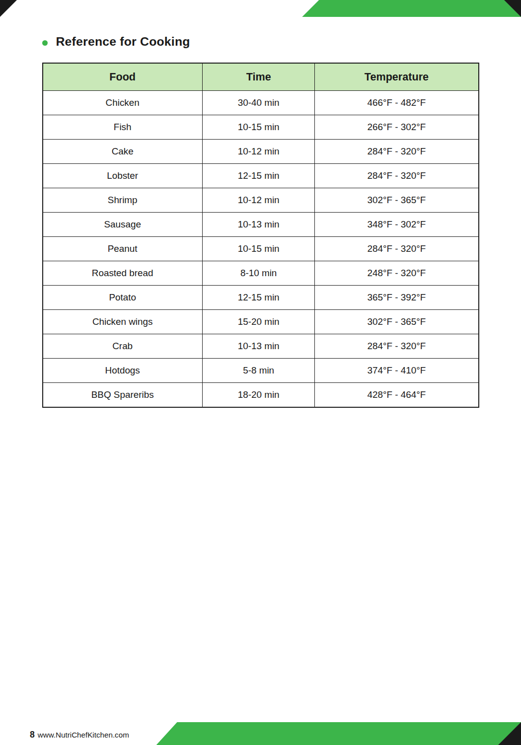Reference for Cooking
| Food | Time | Temperature |
| --- | --- | --- |
| Chicken | 30-40 min | 466°F - 482°F |
| Fish | 10-15 min | 266°F - 302°F |
| Cake | 10-12 min | 284°F - 320°F |
| Lobster | 12-15 min | 284°F - 320°F |
| Shrimp | 10-12 min | 302°F - 365°F |
| Sausage | 10-13 min | 348°F - 302°F |
| Peanut | 10-15 min | 284°F - 320°F |
| Roasted bread | 8-10 min | 248°F - 320°F |
| Potato | 12-15 min | 365°F - 392°F |
| Chicken wings | 15-20 min | 302°F - 365°F |
| Crab | 10-13 min | 284°F - 320°F |
| Hotdogs | 5-8 min | 374°F - 410°F |
| BBQ Spareribs | 18-20 min | 428°F - 464°F |
8www.NutriChefKitchen.com